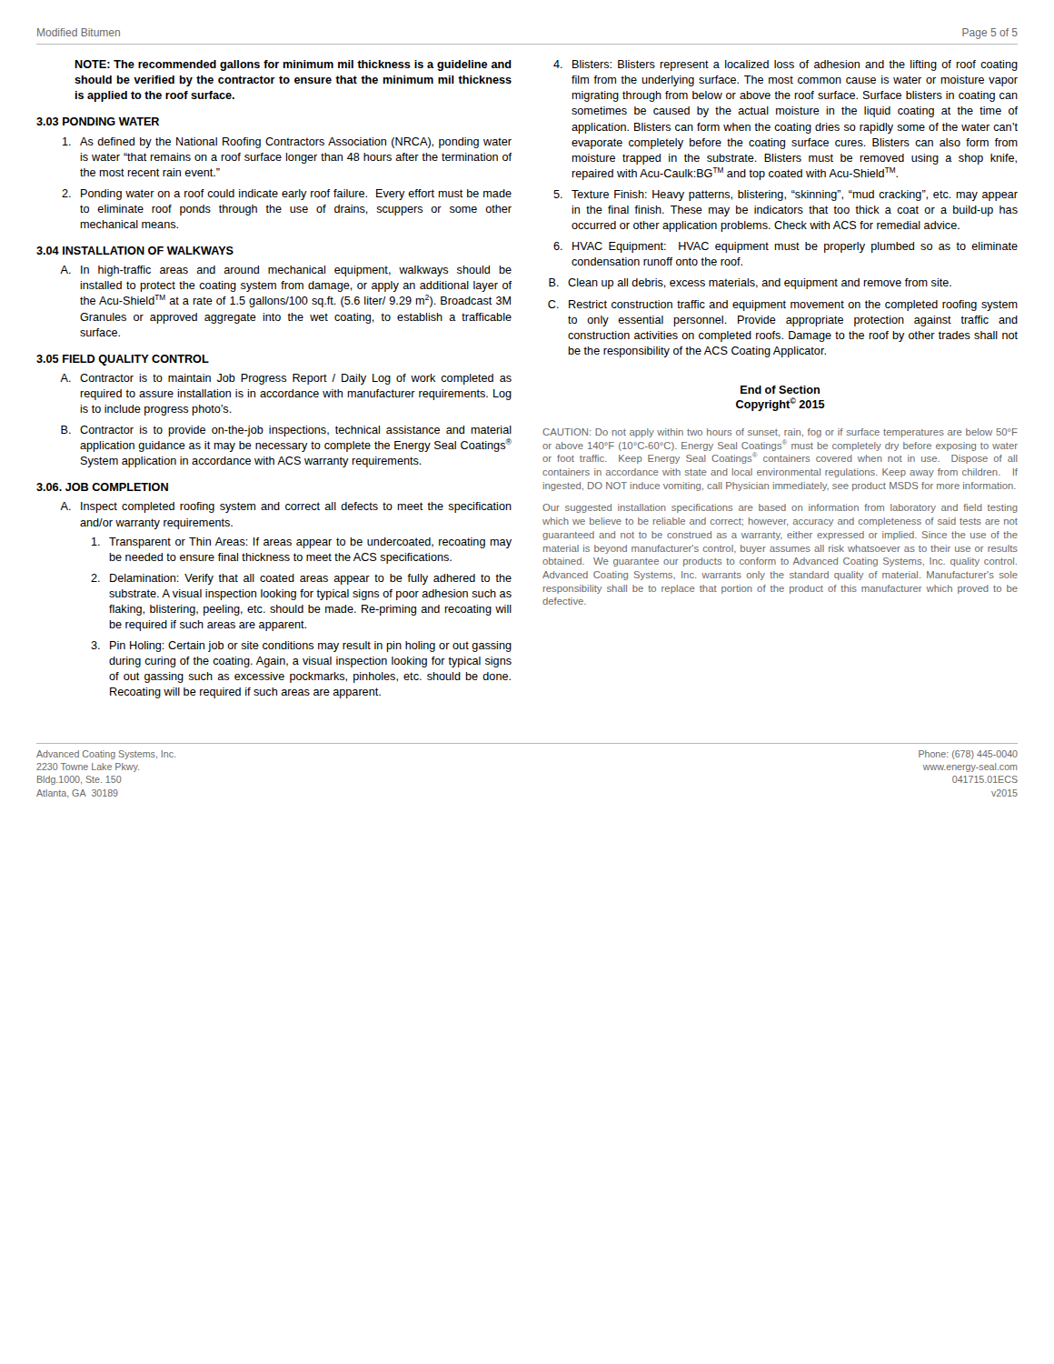Modified Bitumen Page 5 of 5
NOTE: The recommended gallons for minimum mil thickness is a guideline and should be verified by the contractor to ensure that the minimum mil thickness is applied to the roof surface.
3.03 Ponding Water
As defined by the National Roofing Contractors Association (NRCA), ponding water is water “that remains on a roof surface longer than 48 hours after the termination of the most recent rain event.”
Ponding water on a roof could indicate early roof failure. Every effort must be made to eliminate roof ponds through the use of drains, scuppers or some other mechanical means.
3.04 Installation of Walkways
In high-traffic areas and around mechanical equipment, walkways should be installed to protect the coating system from damage, or apply an additional layer of the Acu-ShieldTM at a rate of 1.5 gallons/100 sq.ft. (5.6 liter/ 9.29 m2). Broadcast 3M Granules or approved aggregate into the wet coating, to establish a trafficable surface.
3.05 Field Quality Control
Contractor is to maintain Job Progress Report / Daily Log of work completed as required to assure installation is in accordance with manufacturer requirements. Log is to include progress photo’s.
Contractor is to provide on-the-job inspections, technical assistance and material application guidance as it may be necessary to complete the Energy Seal Coatings® System application in accordance with ACS warranty requirements.
3.06. Job Completion
Inspect completed roofing system and correct all defects to meet the specification and/or warranty requirements.
Transparent or Thin Areas: If areas appear to be undercoated, recoating may be needed to ensure final thickness to meet the ACS specifications.
Delamination: Verify that all coated areas appear to be fully adhered to the substrate. A visual inspection looking for typical signs of poor adhesion such as flaking, blistering, peeling, etc. should be made. Re-priming and recoating will be required if such areas are apparent.
Pin Holing: Certain job or site conditions may result in pin holing or out gassing during curing of the coating. Again, a visual inspection looking for typical signs of out gassing such as excessive pockmarks, pinholes, etc. should be done. Recoating will be required if such areas are apparent.
Blisters: Blisters represent a localized loss of adhesion and the lifting of roof coating film from the underlying surface. The most common cause is water or moisture vapor migrating through from below or above the roof surface. Surface blisters in coating can sometimes be caused by the actual moisture in the liquid coating at the time of application. Blisters can form when the coating dries so rapidly some of the water can’t evaporate completely before the coating surface cures. Blisters can also form from moisture trapped in the substrate. Blisters must be removed using a shop knife, repaired with Acu-Caulk:BGTM and top coated with Acu-ShieldTM.
Texture Finish: Heavy patterns, blistering, “skinning”, “mud cracking”, etc. may appear in the final finish. These may be indicators that too thick a coat or a build-up has occurred or other application problems. Check with ACS for remedial advice.
HVAC Equipment: HVAC equipment must be properly plumbed so as to eliminate condensation runoff onto the roof.
Clean up all debris, excess materials, and equipment and remove from site.
Restrict construction traffic and equipment movement on the completed roofing system to only essential personnel. Provide appropriate protection against traffic and construction activities on completed roofs. Damage to the roof by other trades shall not be the responsibility of the ACS Coating Applicator.
End of Section
Copyright© 2015
CAUTION: Do not apply within two hours of sunset, rain, fog or if surface temperatures are below 50°F or above 140°F (10°C-60°C). Energy Seal Coatings® must be completely dry before exposing to water or foot traffic. Keep Energy Seal Coatings® containers covered when not in use. Dispose of all containers in accordance with state and local environmental regulations. Keep away from children. If ingested, DO NOT induce vomiting, call Physician immediately, see product MSDS for more information.
Our suggested installation specifications are based on information from laboratory and field testing which we believe to be reliable and correct; however, accuracy and completeness of said tests are not guaranteed and not to be construed as a warranty, either expressed or implied. Since the use of the material is beyond manufacturer's control, buyer assumes all risk whatsoever as to their use or results obtained. We guarantee our products to conform to Advanced Coating Systems, Inc. quality control. Advanced Coating Systems, Inc. warrants only the standard quality of material. Manufacturer's sole responsibility shall be to replace that portion of the product of this manufacturer which proved to be defective.
Advanced Coating Systems, Inc.
2230 Towne Lake Pkwy.
Bldg.1000, Ste. 150
Atlanta, GA 30189
Phone: (678) 445-0040
www.energy-seal.com
041715.01ECS
v2015